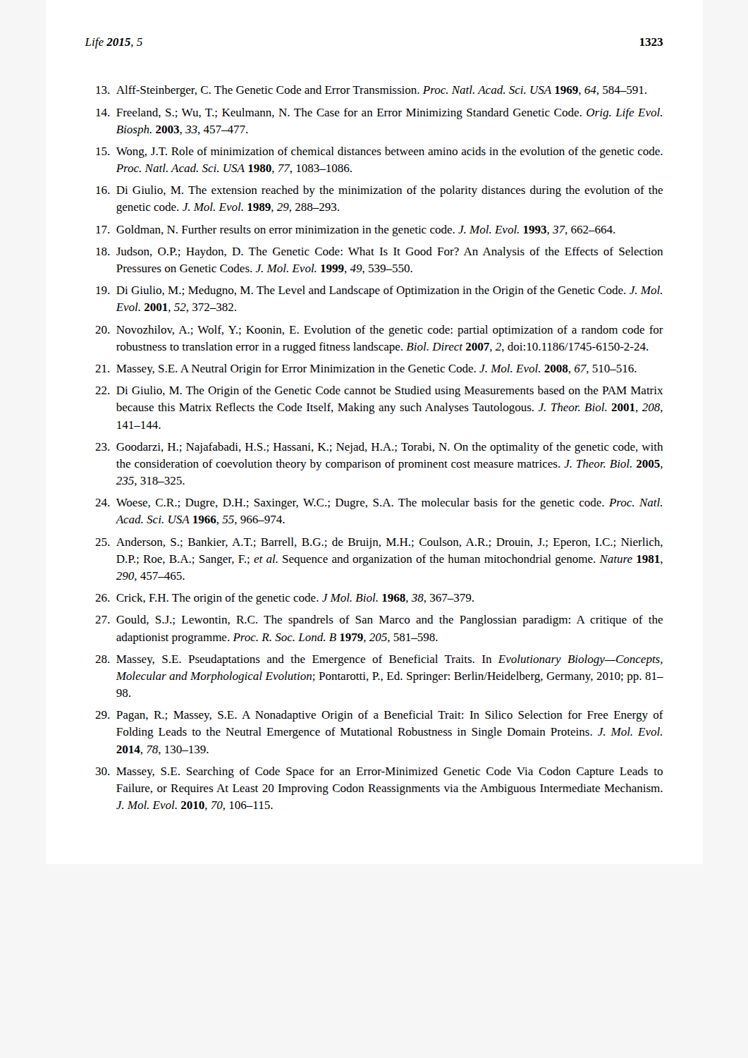Life 2015, 5
1323
Alff-Steinberger, C. The Genetic Code and Error Transmission. Proc. Natl. Acad. Sci. USA 1969, 64, 584–591.
Freeland, S.; Wu, T.; Keulmann, N. The Case for an Error Minimizing Standard Genetic Code. Orig. Life Evol. Biosph. 2003, 33, 457–477.
Wong, J.T. Role of minimization of chemical distances between amino acids in the evolution of the genetic code. Proc. Natl. Acad. Sci. USA 1980, 77, 1083–1086.
Di Giulio, M. The extension reached by the minimization of the polarity distances during the evolution of the genetic code. J. Mol. Evol. 1989, 29, 288–293.
Goldman, N. Further results on error minimization in the genetic code. J. Mol. Evol. 1993, 37, 662–664.
Judson, O.P.; Haydon, D. The Genetic Code: What Is It Good For? An Analysis of the Effects of Selection Pressures on Genetic Codes. J. Mol. Evol. 1999, 49, 539–550.
Di Giulio, M.; Medugno, M. The Level and Landscape of Optimization in the Origin of the Genetic Code. J. Mol. Evol. 2001, 52, 372–382.
Novozhilov, A.; Wolf, Y.; Koonin, E. Evolution of the genetic code: partial optimization of a random code for robustness to translation error in a rugged fitness landscape. Biol. Direct 2007, 2, doi:10.1186/1745-6150-2-24.
Massey, S.E. A Neutral Origin for Error Minimization in the Genetic Code. J. Mol. Evol. 2008, 67, 510–516.
Di Giulio, M. The Origin of the Genetic Code cannot be Studied using Measurements based on the PAM Matrix because this Matrix Reflects the Code Itself, Making any such Analyses Tautologous. J. Theor. Biol. 2001, 208, 141–144.
Goodarzi, H.; Najafabadi, H.S.; Hassani, K.; Nejad, H.A.; Torabi, N. On the optimality of the genetic code, with the consideration of coevolution theory by comparison of prominent cost measure matrices. J. Theor. Biol. 2005, 235, 318–325.
Woese, C.R.; Dugre, D.H.; Saxinger, W.C.; Dugre, S.A. The molecular basis for the genetic code. Proc. Natl. Acad. Sci. USA 1966, 55, 966–974.
Anderson, S.; Bankier, A.T.; Barrell, B.G.; de Bruijn, M.H.; Coulson, A.R.; Drouin, J.; Eperon, I.C.; Nierlich, D.P.; Roe, B.A.; Sanger, F.; et al. Sequence and organization of the human mitochondrial genome. Nature 1981, 290, 457–465.
Crick, F.H. The origin of the genetic code. J Mol. Biol. 1968, 38, 367–379.
Gould, S.J.; Lewontin, R.C. The spandrels of San Marco and the Panglossian paradigm: A critique of the adaptionist programme. Proc. R. Soc. Lond. B 1979, 205, 581–598.
Massey, S.E. Pseudaptations and the Emergence of Beneficial Traits. In Evolutionary Biology—Concepts, Molecular and Morphological Evolution; Pontarotti, P., Ed. Springer: Berlin/Heidelberg, Germany, 2010; pp. 81–98.
Pagan, R.; Massey, S.E. A Nonadaptive Origin of a Beneficial Trait: In Silico Selection for Free Energy of Folding Leads to the Neutral Emergence of Mutational Robustness in Single Domain Proteins. J. Mol. Evol. 2014, 78, 130–139.
Massey, S.E. Searching of Code Space for an Error-Minimized Genetic Code Via Codon Capture Leads to Failure, or Requires At Least 20 Improving Codon Reassignments via the Ambiguous Intermediate Mechanism. J. Mol. Evol. 2010, 70, 106–115.